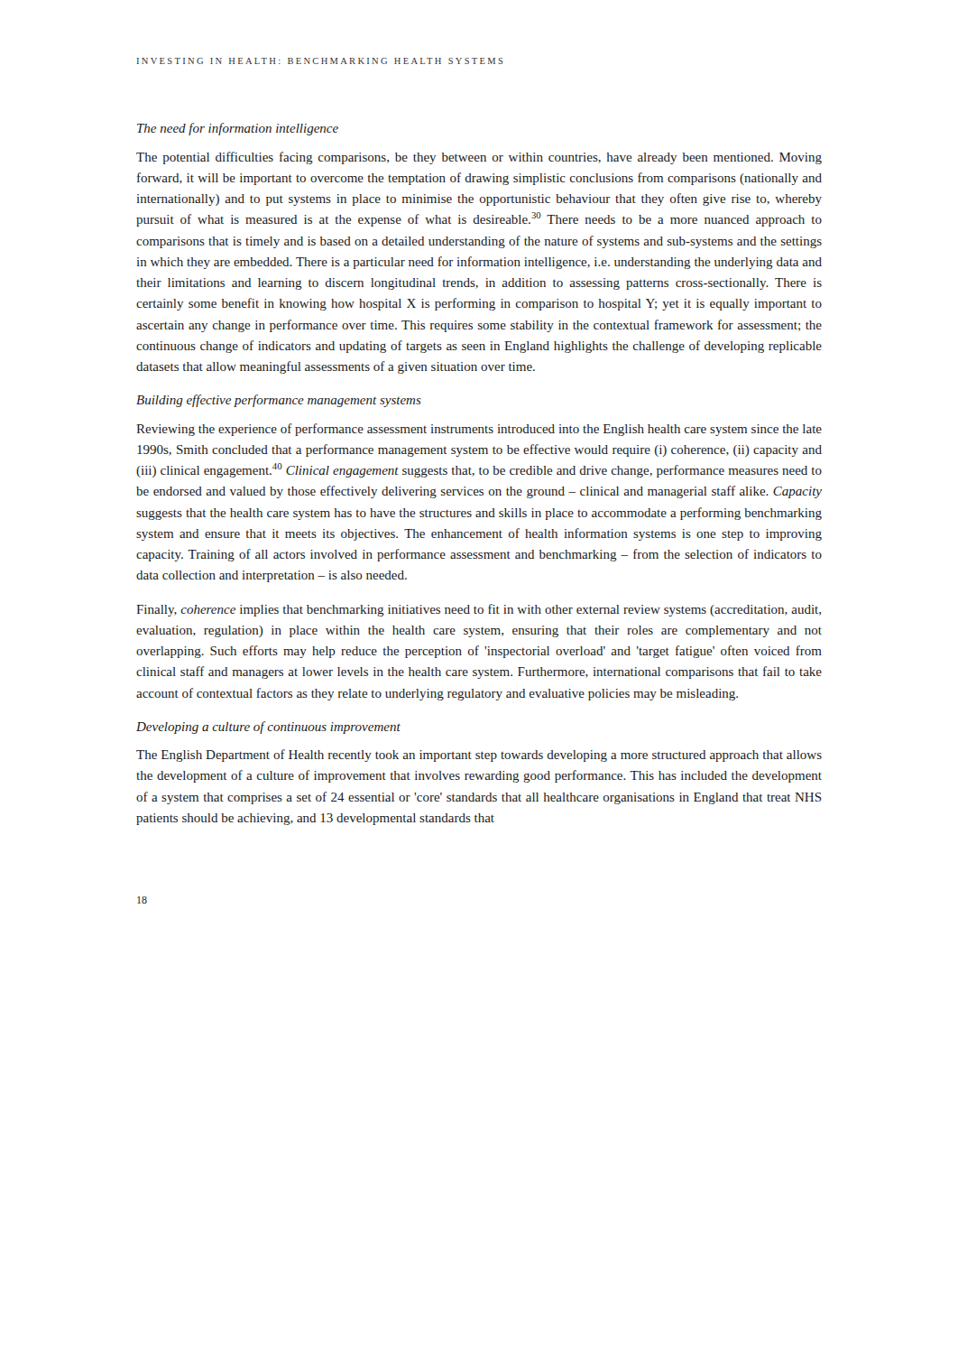Investing in Health: Benchmarking Health Systems
The need for information intelligence
The potential difficulties facing comparisons, be they between or within countries, have already been mentioned. Moving forward, it will be important to overcome the temptation of drawing simplistic conclusions from comparisons (nationally and internationally) and to put systems in place to minimise the opportunistic behaviour that they often give rise to, whereby pursuit of what is measured is at the expense of what is desireable.30 There needs to be a more nuanced approach to comparisons that is timely and is based on a detailed understanding of the nature of systems and sub-systems and the settings in which they are embedded. There is a particular need for information intelligence, i.e. understanding the underlying data and their limitations and learning to discern longitudinal trends, in addition to assessing patterns cross-sectionally. There is certainly some benefit in knowing how hospital X is performing in comparison to hospital Y; yet it is equally important to ascertain any change in performance over time. This requires some stability in the contextual framework for assessment; the continuous change of indicators and updating of targets as seen in England highlights the challenge of developing replicable datasets that allow meaningful assessments of a given situation over time.
Building effective performance management systems
Reviewing the experience of performance assessment instruments introduced into the English health care system since the late 1990s, Smith concluded that a performance management system to be effective would require (i) coherence, (ii) capacity and (iii) clinical engagement.40 Clinical engagement suggests that, to be credible and drive change, performance measures need to be endorsed and valued by those effectively delivering services on the ground – clinical and managerial staff alike. Capacity suggests that the health care system has to have the structures and skills in place to accommodate a performing benchmarking system and ensure that it meets its objectives. The enhancement of health information systems is one step to improving capacity. Training of all actors involved in performance assessment and benchmarking – from the selection of indicators to data collection and interpretation – is also needed.
Finally, coherence implies that benchmarking initiatives need to fit in with other external review systems (accreditation, audit, evaluation, regulation) in place within the health care system, ensuring that their roles are complementary and not overlapping. Such efforts may help reduce the perception of 'inspectorial overload' and 'target fatigue' often voiced from clinical staff and managers at lower levels in the health care system. Furthermore, international comparisons that fail to take account of contextual factors as they relate to underlying regulatory and evaluative policies may be misleading.
Developing a culture of continuous improvement
The English Department of Health recently took an important step towards developing a more structured approach that allows the development of a culture of improvement that involves rewarding good performance. This has included the development of a system that comprises a set of 24 essential or 'core' standards that all healthcare organisations in England that treat NHS patients should be achieving, and 13 developmental standards that
18